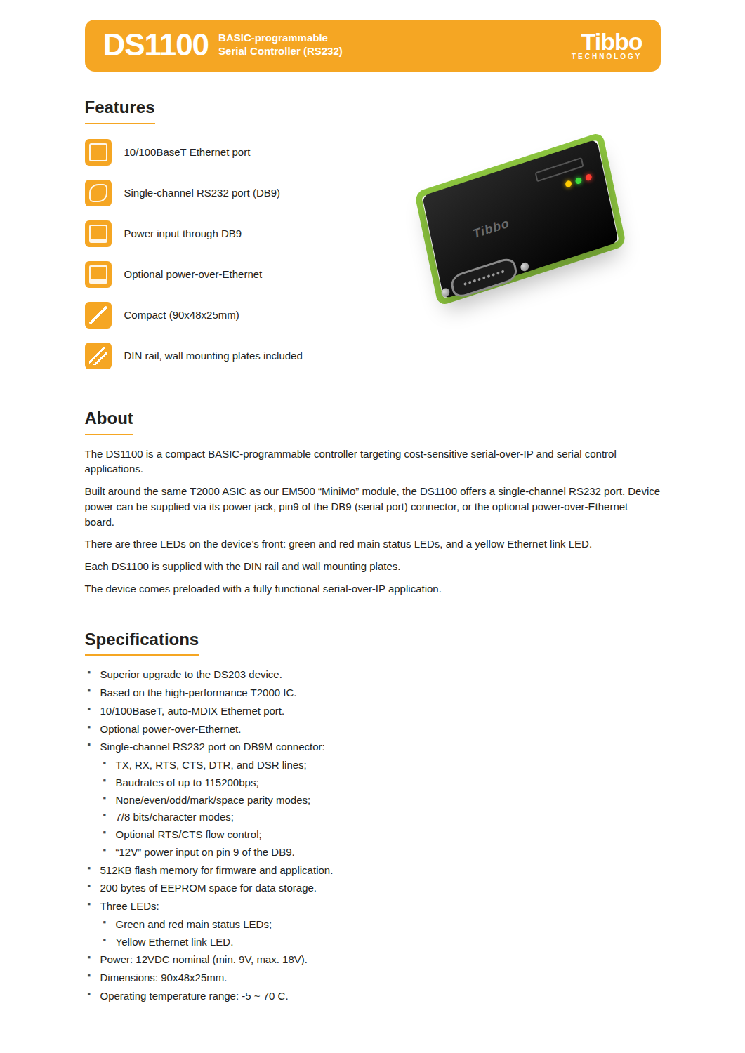DS1100
BASIC-programmable
Serial Controller (RS232)
Tibbo
TECHNOLOGY
Features
10/100BaseT Ethernet port
Single-channel RS232 port (DB9)
Power input through DB9
Optional power-over-Ethernet
Compact (90x48x25mm)
DIN rail, wall mounting plates included
Tibbo
About
The DS1100 is a compact BASIC-programmable controller targeting cost-sensitive serial-over-IP and serial control applications.
Built around the same T2000 ASIC as our EM500 “MiniMo” module, the DS1100 offers a single-channel RS232 port. Device power can be supplied via its power jack, pin9 of the DB9 (serial port) connector, or the optional power-over-Ethernet board.
There are three LEDs on the device’s front: green and red main status LEDs, and a yellow Ethernet link LED.
Each DS1100 is supplied with the DIN rail and wall mounting plates.
The device comes preloaded with a fully functional serial-over-IP application.
Specifications
Superior upgrade to the DS203 device.
Based on the high-performance T2000 IC.
10/100BaseT, auto-MDIX Ethernet port.
Optional power-over-Ethernet.
Single-channel RS232 port on DB9M connector:
TX, RX, RTS, CTS, DTR, and DSR lines;
Baudrates of up to 115200bps;
None/even/odd/mark/space parity modes;
7/8 bits/character modes;
Optional RTS/CTS flow control;
“12V” power input on pin 9 of the DB9.
512KB flash memory for firmware and application.
200 bytes of EEPROM space for data storage.
Three LEDs:
Green and red main status LEDs;
Yellow Ethernet link LED.
Power: 12VDC nominal (min. 9V, max. 18V).
Dimensions: 90x48x25mm.
Operating temperature range: -5 ~ 70 C.